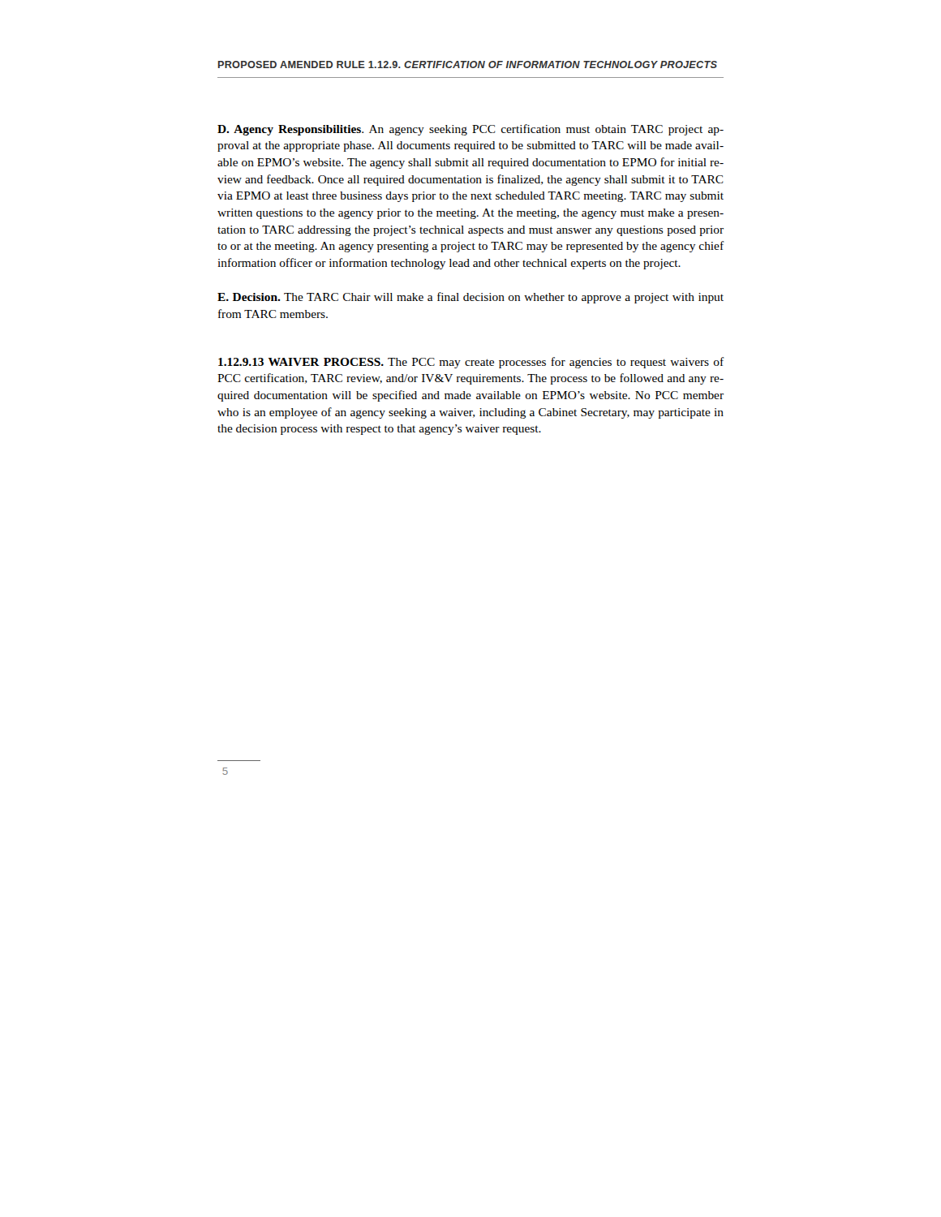PROPOSED AMENDED RULE 1.12.9. CERTIFICATION OF INFORMATION TECHNOLOGY PROJECTS
D. Agency Responsibilities. An agency seeking PCC certification must obtain TARC project approval at the appropriate phase. All documents required to be submitted to TARC will be made available on EPMO’s website. The agency shall submit all required documentation to EPMO for initial review and feedback. Once all required documentation is finalized, the agency shall submit it to TARC via EPMO at least three business days prior to the next scheduled TARC meeting. TARC may submit written questions to the agency prior to the meeting. At the meeting, the agency must make a presentation to TARC addressing the project’s technical aspects and must answer any questions posed prior to or at the meeting. An agency presenting a project to TARC may be represented by the agency chief information officer or information technology lead and other technical experts on the project.
E. Decision. The TARC Chair will make a final decision on whether to approve a project with input from TARC members.
1.12.9.13 WAIVER PROCESS. The PCC may create processes for agencies to request waivers of PCC certification, TARC review, and/or IV&V requirements. The process to be followed and any required documentation will be specified and made available on EPMO’s website. No PCC member who is an employee of an agency seeking a waiver, including a Cabinet Secretary, may participate in the decision process with respect to that agency’s waiver request.
5